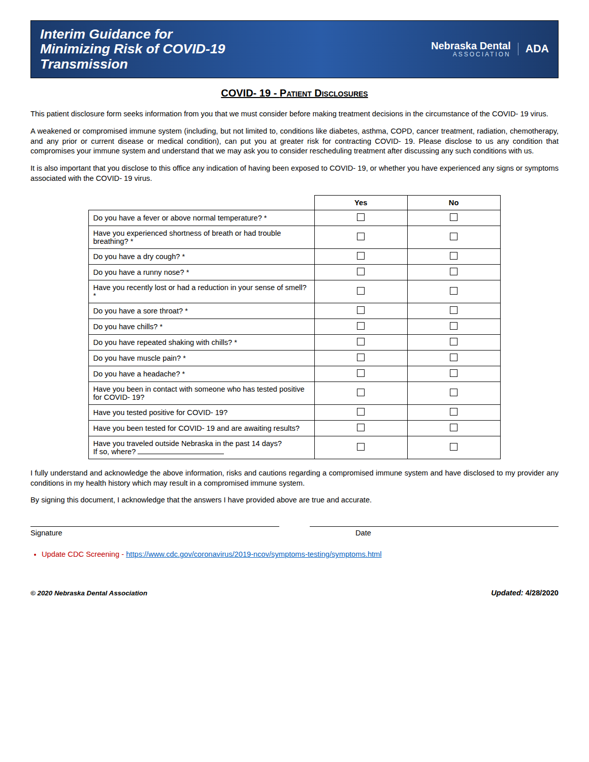Interim Guidance for
Minimizing Risk of COVID-19
Transmission
Nebraska Dental
ASSOCIATION
ADA
COVID- 19 - Patient Disclosures
This patient disclosure form seeks information from you that we must consider before making treatment decisions in the circumstance of the COVID- 19 virus.
A weakened or compromised immune system (including, but not limited to, conditions like diabetes, asthma, COPD, cancer treatment, radiation, chemotherapy, and any prior or current disease or medical condition), can put you at greater risk for contracting COVID- 19. Please disclose to us any condition that compromises your immune system and understand that we may ask you to consider rescheduling treatment after discussing any such conditions with us.
It is also important that you disclose to this office any indication of having been exposed to COVID- 19, or whether you have experienced any signs or symptoms associated with the COVID- 19 virus.
| | Yes | No |
| --- | --- | --- |
| Do you have a fever or above normal temperature? * | | |
| Have you experienced shortness of breath or had trouble breathing? * | | |
| Do you have a dry cough? * | | |
| Do you have a runny nose? * | | |
| Have you recently lost or had a reduction in your sense of smell? * | | |
| Do you have a sore throat? * | | |
| Do you have chills? * | | |
| Do you have repeated shaking with chills? * | | |
| Do you have muscle pain? * | | |
| Do you have a headache? * | | |
| Have you been in contact with someone who has tested positive for COVID- 19? | | |
| Have you tested positive for COVID- 19? | | |
| Have you been tested for COVID- 19 and are awaiting results? | | |
| Have you traveled outside Nebraska in the past 14 days? If so, where? | | |
I fully understand and acknowledge the above information, risks and cautions regarding a compromised immune system and have disclosed to my provider any conditions in my health history which may result in a compromised immune system.
By signing this document, I acknowledge that the answers I have provided above are true and accurate.
Signature
Date
Update CDC Screening - https://www.cdc.gov/coronavirus/2019-ncov/symptoms-testing/symptoms.html
© 2020 Nebraska Dental Association
Updated: 4/28/2020